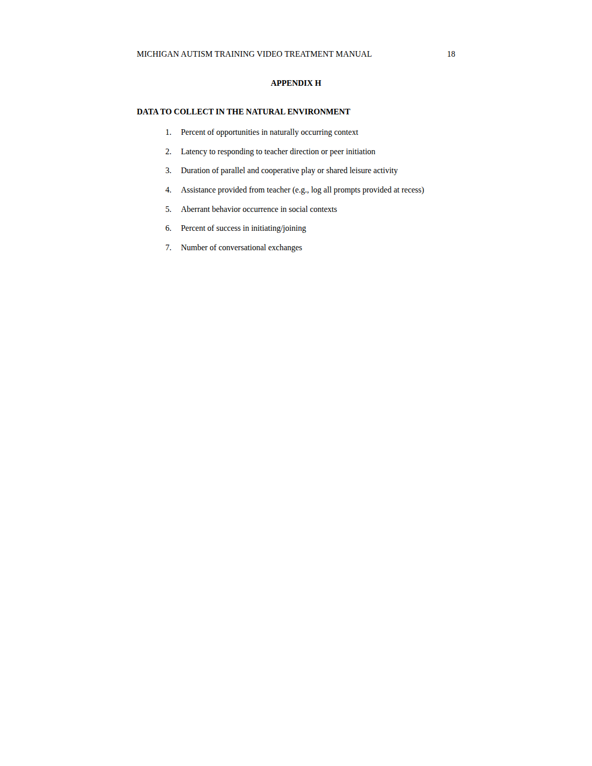Michigan Autism Training Video Treatment Manual 18
APPENDIX H
DATA TO COLLECT IN THE NATURAL ENVIRONMENT
Percent of opportunities in naturally occurring context
Latency to responding to teacher direction or peer initiation
Duration of parallel and cooperative play or shared leisure activity
Assistance provided from teacher (e.g., log all prompts provided at recess)
Aberrant behavior occurrence in social contexts
Percent of success in initiating/joining
Number of conversational exchanges